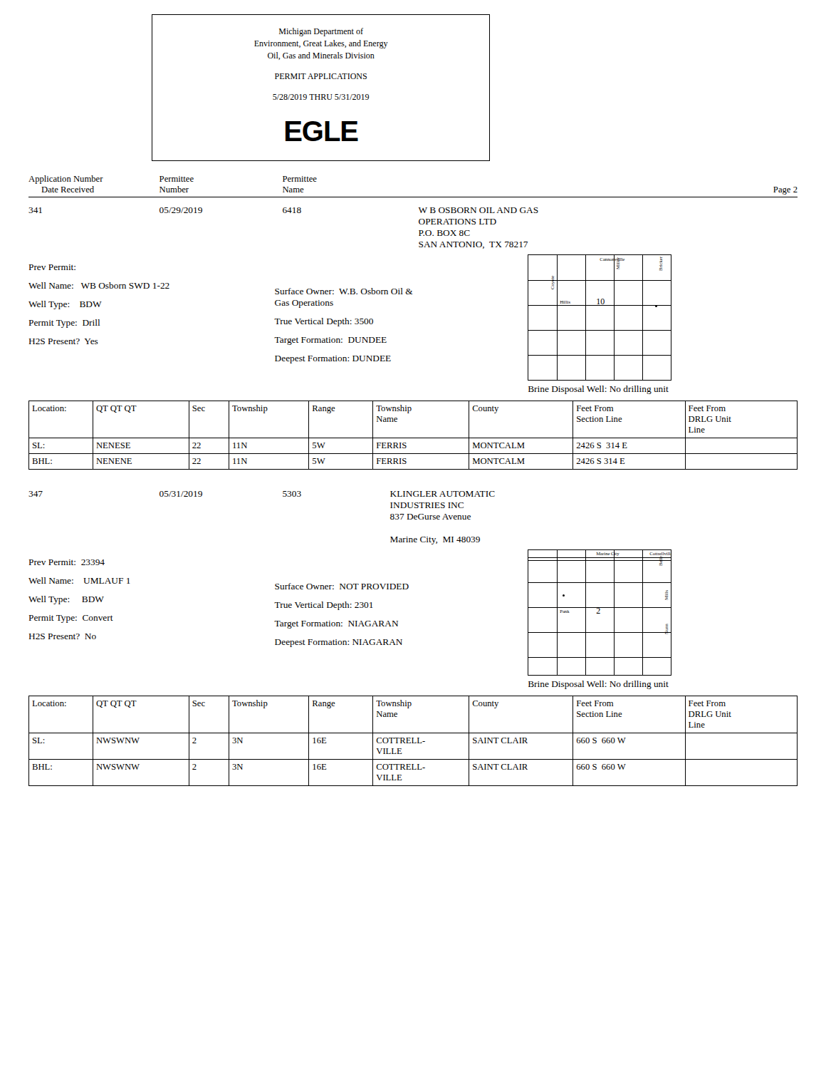Michigan Department of
Environment, Great Lakes, and Energy
Oil, Gas and Minerals Division
PERMIT APPLICATIONS
5/28/2019 THRU 5/31/2019
EGLE
Application Number
Date Received
Permittee
Number
Permittee
Name
Page 2
341
05/29/2019
6418
W B OSBORN OIL AND GAS
OPERATIONS LTD
P.O. BOX 8C
SAN ANTONIO, TX 78217
Prev Permit:
Well Name: WB Osborn SWD 1-22
Well Type: BDW
Permit Type: Drill
H2S Present? Yes
Surface Owner: W.B. Osborn Oil &
Gas Operations
True Vertical Depth: 3500
Target Formation: DUNDEE
Deepest Formation: DUNDEE
Cannonsville
Miller
Bricker
Coyote
Hillis
10
Brine Disposal Well: No drilling unit
| Location: | QT QT QT | Sec | Township | Range | Township Name | County | Feet From Section Line | Feet From DRLG Unit Line |
| --- | --- | --- | --- | --- | --- | --- | --- | --- |
| SL: | NENESE | 22 | 11N | 5W | FERRIS | MONTCALM | 2426 S 314 E | |
| BHL: | NENENE | 22 | 11N | 5W | FERRIS | MONTCALM | 2426 S 314 E | |
347
05/31/2019
5303
KLINGLER AUTOMATIC
INDUSTRIES INC
837 DeGurse Avenue
Marine City, MI 48039
Prev Permit: 23394
Well Name: UMLAUF 1
Well Type: BDW
Permit Type: Convert
H2S Present? No
Surface Owner: NOT PROVIDED
True Vertical Depth: 2301
Target Formation: NIAGARAN
Deepest Formation: NIAGARAN
Marine City
Cottrellville
Belle
Mills
Nunn
Pank
2
Brine Disposal Well: No drilling unit
| Location: | QT QT QT | Sec | Township | Range | Township Name | County | Feet From Section Line | Feet From DRLG Unit Line |
| --- | --- | --- | --- | --- | --- | --- | --- | --- |
| SL: | NWSWNW | 2 | 3N | 16E | COTTRELL- VILLE | SAINT CLAIR | 660 S 660 W | |
| BHL: | NWSWNW | 2 | 3N | 16E | COTTRELL- VILLE | SAINT CLAIR | 660 S 660 W | |